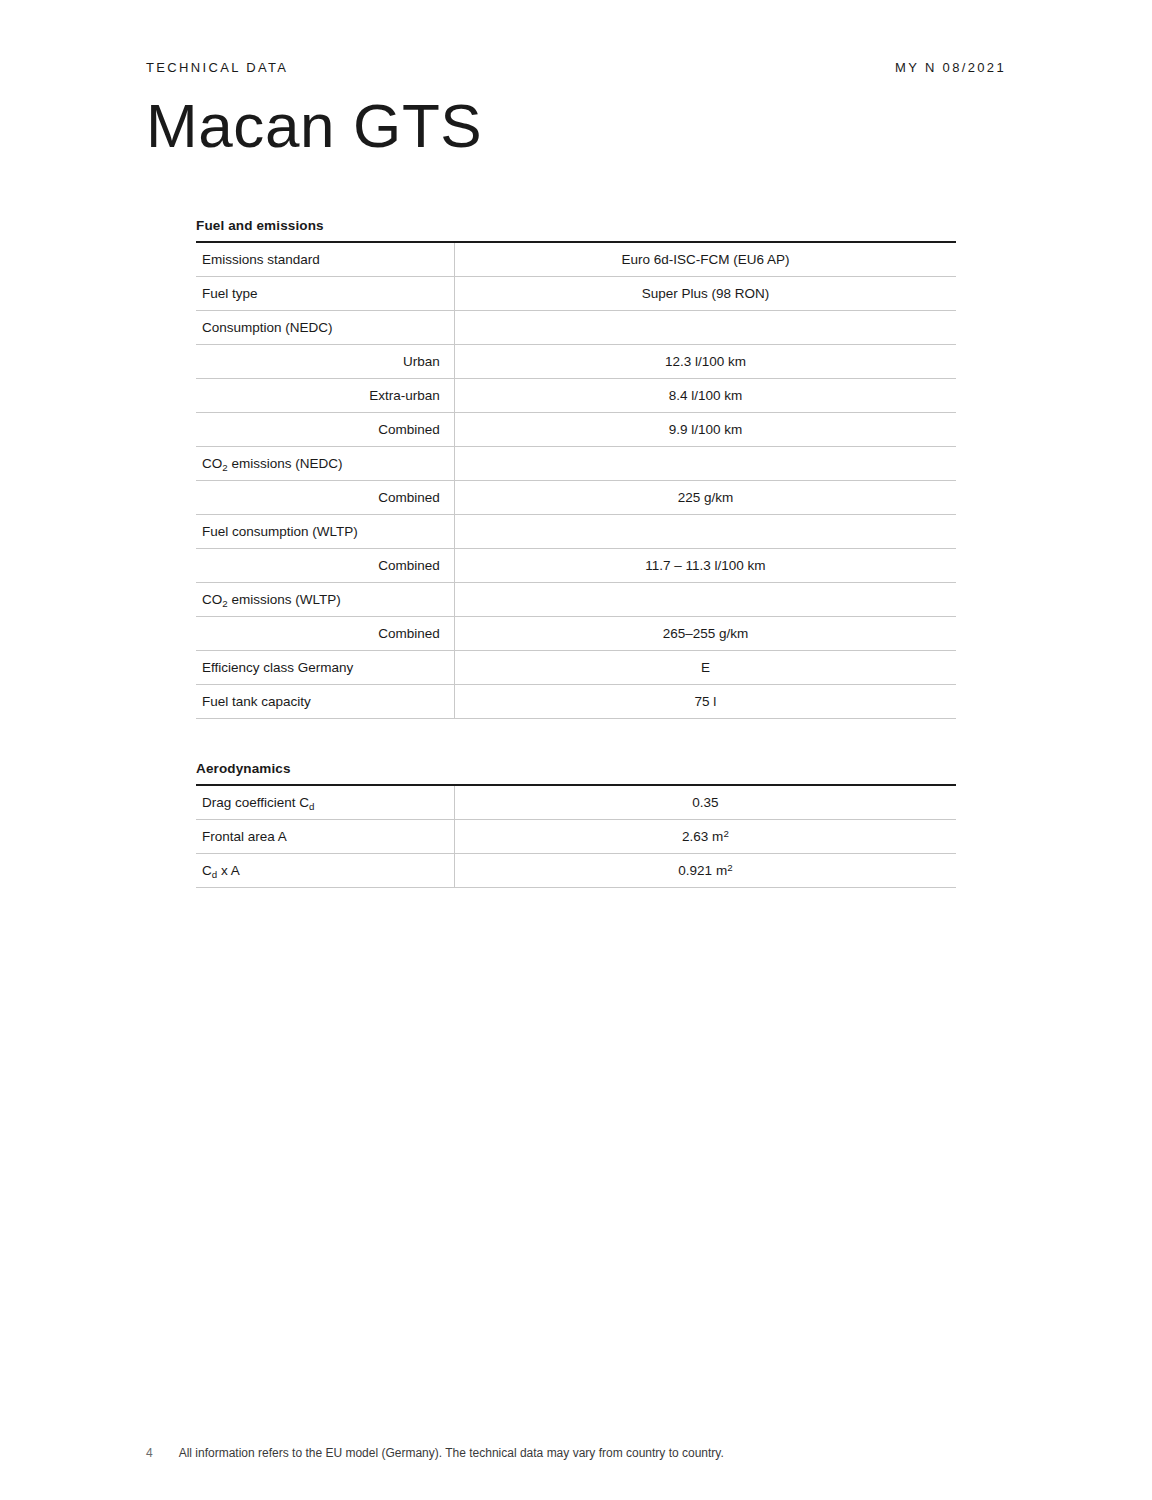Technical Data MY N 08/2021
Macan GTS
Fuel and emissions
| Emissions standard | Euro 6d-ISC-FCM (EU6 AP) |
| Fuel type | Super Plus (98 RON) |
| Consumption (NEDC) | |
| Urban | 12.3 l/100 km |
| Extra-urban | 8.4 l/100 km |
| Combined | 9.9 l/100 km |
| CO 2 emissions (NEDC) | |
| Combined | 225 g/km |
| Fuel consumption (WLTP) | |
| Combined | 11.7 – 11.3 l/100 km |
| CO 2 emissions (WLTP) | |
| Combined | 265–255 g/km |
| Efficiency class Germany | E |
| Fuel tank capacity | 75 l |
Aerodynamics
| Drag coefficient C d | 0.35 |
| Frontal area A | 2.63 m 2 |
| C d x A | 0.921 m 2 |
4 All information refers to the EU model (Germany). The technical data may vary from country to country.